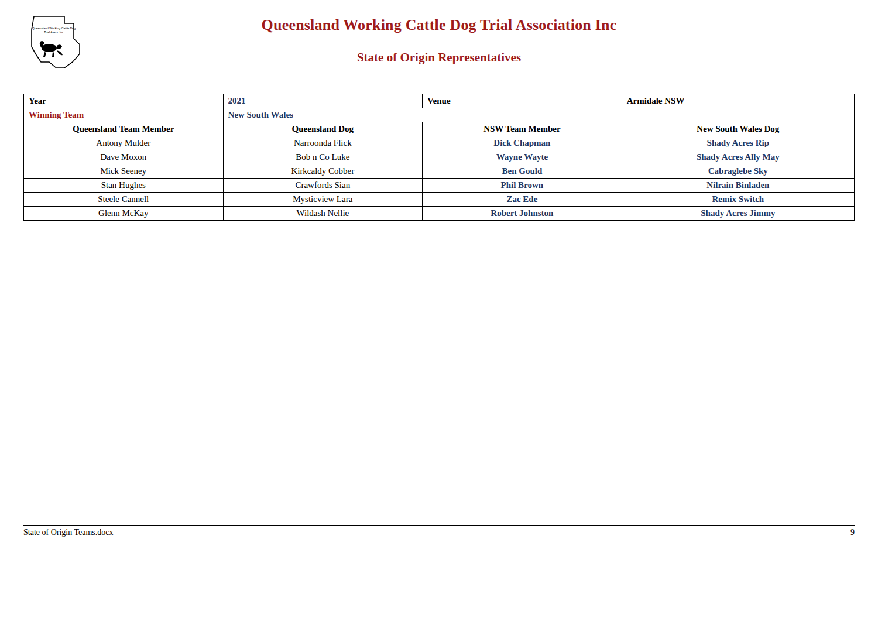Queensland Working Cattle Dog Trial Assoc Inc
Queensland Working Cattle Dog Trial Association Inc
State of Origin Representatives
| Year | 2021 | Venue | Armidale NSW |
| Winning Team | New South Wales |
| Queensland Team Member | Queensland Dog | NSW Team Member | New South Wales Dog |
| Antony Mulder | Narroonda Flick | Dick Chapman | Shady Acres Rip |
| Dave Moxon | Bob n Co Luke | Wayne Wayte | Shady Acres Ally May |
| Mick Seeney | Kirkcaldy Cobber | Ben Gould | Cabraglebe Sky |
| Stan Hughes | Crawfords Sian | Phil Brown | Nilrain Binladen |
| Steele Cannell | Mysticview Lara | Zac Ede | Remix Switch |
| Glenn McKay | Wildash Nellie | Robert Johnston | Shady Acres Jimmy |
State of Origin Teams.docx 9